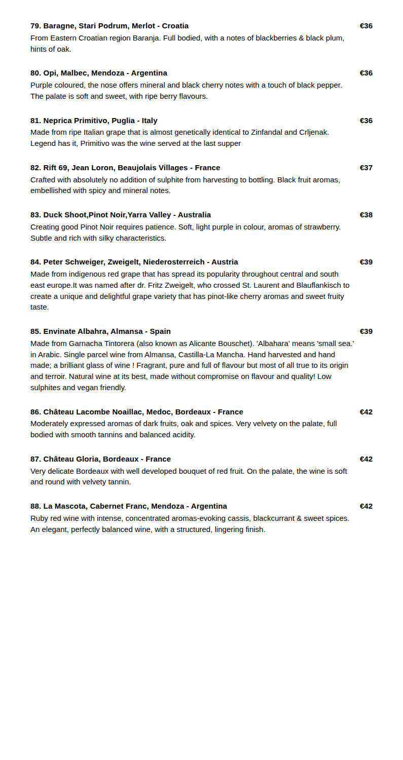79. Baragne, Stari Podrum, Merlot - Croatia €36
From Eastern Croatian region Baranja. Full bodied, with a notes of blackberries & black plum, hints of oak.
80. Opi, Malbec, Mendoza - Argentina €36
Purple coloured, the nose offers mineral and black cherry notes with a touch of black pepper. The palate is soft and sweet, with ripe berry flavours.
81. Neprica Primitivo, Puglia - Italy €36
Made from ripe Italian grape that is almost genetically identical to Zinfandal and Crljenak. Legend has it, Primitivo was the wine served at the last supper
82. Rift 69, Jean Loron, Beaujolais Villages - France €37
Crafted with absolutely no addition of sulphite from harvesting to bottling. Black fruit aromas, embellished with spicy and mineral notes.
83. Duck Shoot,Pinot Noir,Yarra Valley - Australia €38
Creating good Pinot Noir requires patience. Soft, light purple in colour, aromas of strawberry. Subtle and rich with silky characteristics.
84. Peter Schweiger, Zweigelt, Niederosterreich - Austria €39
Made from indigenous red grape that has spread its popularity throughout central and south east europe.It was named after dr. Fritz Zweigelt, who crossed St. Laurent and Blauflankisch to create a unique and delightful grape variety that has pinot-like cherry aromas and sweet fruity taste.
85. Envinate Albahra, Almansa - Spain €39
Made from Garnacha Tintorera (also known as Alicante Bouschet). 'Albahara' means 'small sea.' in Arabic. Single parcel wine from Almansa, Castilla-La Mancha. Hand harvested and hand made; a brilliant glass of wine ! Fragrant, pure and full of flavour but most of all true to its origin and terroir. Natural wine at its best, made without compromise on flavour and quality! Low sulphites and vegan friendly.
86. Château Lacombe Noaillac, Medoc, Bordeaux - France €42
Moderately expressed aromas of dark fruits, oak and spices. Very velvety on the palate, full bodied with smooth tannins and balanced acidity.
87. Château Gloria, Bordeaux - France €42
Very delicate Bordeaux with well developed bouquet of red fruit. On the palate, the wine is soft and round with velvety tannin.
88. La Mascota, Cabernet Franc, Mendoza - Argentina €42
Ruby red wine with intense, concentrated aromas-evoking cassis, blackcurrant & sweet spices. An elegant, perfectly balanced wine, with a structured, lingering finish.